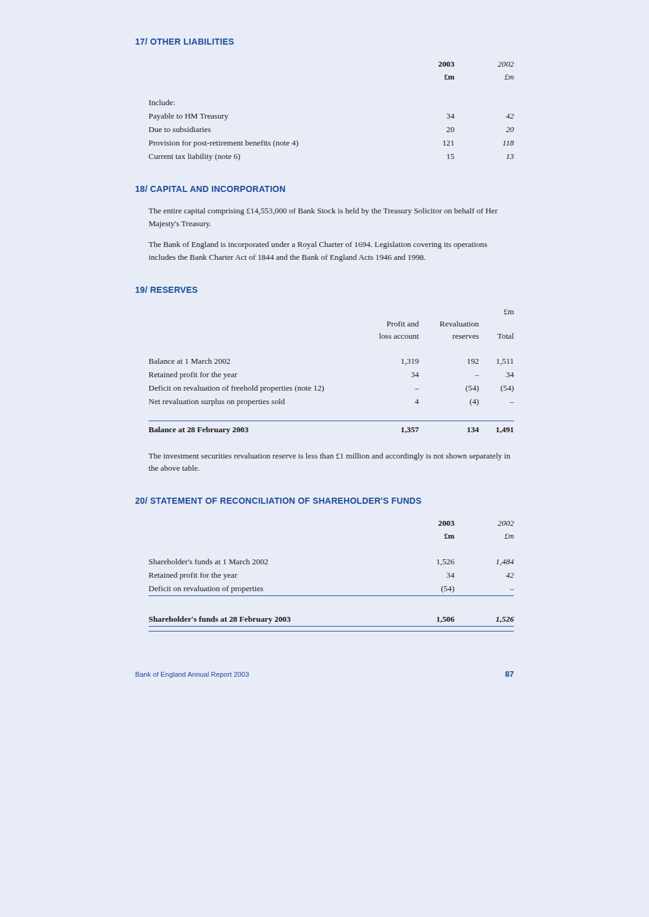17/ Other liabilities
| | 2003 | 2002 |
| | £m | £m |
| Include: | | |
| Payable to HM Treasury | 34 | 42 |
| Due to subsidiaries | 20 | 20 |
| Provision for post-retirement benefits (note 4) | 121 | 118 |
| Current tax liability (note 6) | 15 | 13 |
18/ Capital and incorporation
The entire capital comprising £14,553,000 of Bank Stock is held by the Treasury Solicitor on behalf of Her Majesty's Treasury.
The Bank of England is incorporated under a Royal Charter of 1694. Legislation covering its operations includes the Bank Charter Act of 1844 and the Bank of England Acts 1946 and 1998.
19/ Reserves
| | | | £m |
| --- | --- | --- | --- |
| | Profit and | Revaluation | |
| | loss account | reserves | Total |
| Balance at 1 March 2002 | 1,319 | 192 | 1,511 |
| Retained profit for the year | 34 | – | 34 |
| Deficit on revaluation of freehold properties (note 12) | – | (54) | (54) |
| Net revaluation surplus on properties sold | 4 | (4) | – |
| Balance at 28 February 2003 | 1,357 | 134 | 1,491 |
The investment securities revaluation reserve is less than £1 million and accordingly is not shown separately in the above table.
20/ Statement of reconciliation of shareholder's funds
| | 2003 | 2002 |
| | £m | £m |
| Shareholder's funds at 1 March 2002 | 1,526 | 1,484 |
| Retained profit for the year | 34 | 42 |
| Deficit on revaluation of properties | (54) | – |
| Shareholder's funds at 28 February 2003 | 1,506 | 1,526 |
Bank of England Annual Report 2003 87